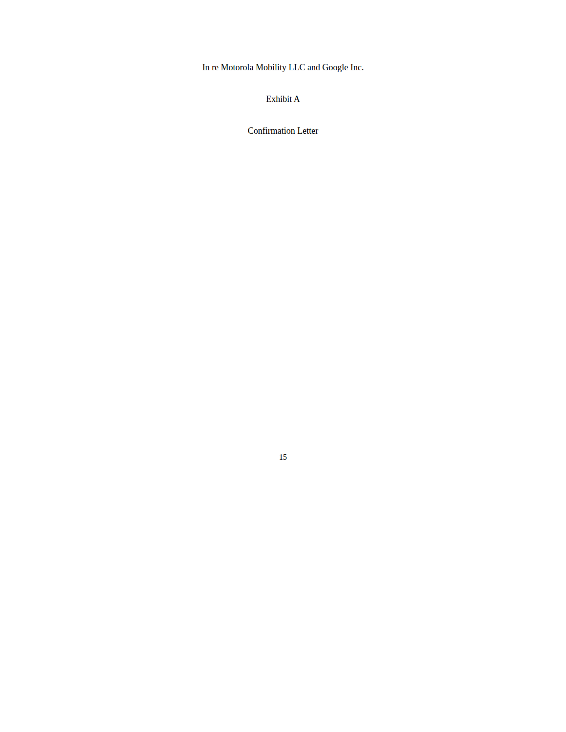In re Motorola Mobility LLC and Google Inc.
Exhibit A
Confirmation Letter
15